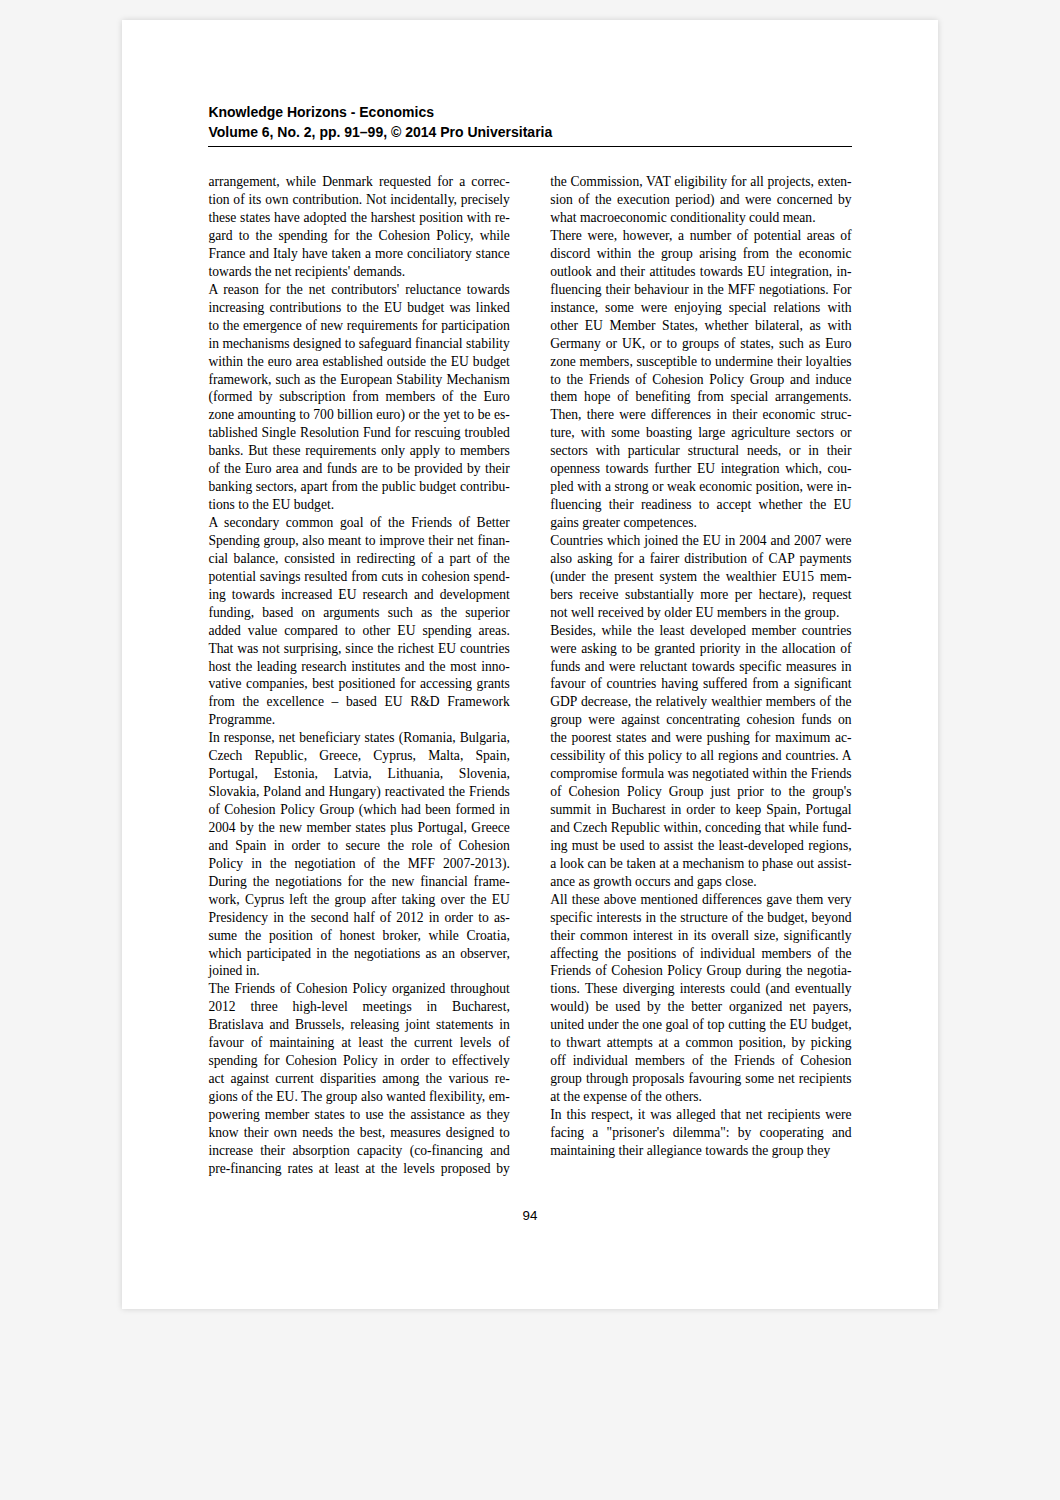Knowledge Horizons - Economics
Volume 6, No. 2, pp. 91–99, © 2014 Pro Universitaria
arrangement, while Denmark requested for a correction of its own contribution. Not incidentally, precisely these states have adopted the harshest position with regard to the spending for the Cohesion Policy, while France and Italy have taken a more conciliatory stance towards the net recipients' demands.
A reason for the net contributors' reluctance towards increasing contributions to the EU budget was linked to the emergence of new requirements for participation in mechanisms designed to safeguard financial stability within the euro area established outside the EU budget framework, such as the European Stability Mechanism (formed by subscription from members of the Euro zone amounting to 700 billion euro) or the yet to be established Single Resolution Fund for rescuing troubled banks. But these requirements only apply to members of the Euro area and funds are to be provided by their banking sectors, apart from the public budget contributions to the EU budget.
A secondary common goal of the Friends of Better Spending group, also meant to improve their net financial balance, consisted in redirecting of a part of the potential savings resulted from cuts in cohesion spending towards increased EU research and development funding, based on arguments such as the superior added value compared to other EU spending areas. That was not surprising, since the richest EU countries host the leading research institutes and the most innovative companies, best positioned for accessing grants from the excellence – based EU R&D Framework Programme.
In response, net beneficiary states (Romania, Bulgaria, Czech Republic, Greece, Cyprus, Malta, Spain, Portugal, Estonia, Latvia, Lithuania, Slovenia, Slovakia, Poland and Hungary) reactivated the Friends of Cohesion Policy Group (which had been formed in 2004 by the new member states plus Portugal, Greece and Spain in order to secure the role of Cohesion Policy in the negotiation of the MFF 2007-2013). During the negotiations for the new financial framework, Cyprus left the group after taking over the EU Presidency in the second half of 2012 in order to assume the position of honest broker, while Croatia, which participated in the negotiations as an observer, joined in.
The Friends of Cohesion Policy organized throughout 2012 three high-level meetings in Bucharest, Bratislava and Brussels, releasing joint statements in favour of maintaining at least the current levels of spending for Cohesion Policy in order to effectively act against current disparities among the various regions of the EU. The group also wanted flexibility, empowering member states to use the assistance as they know their own needs the best, measures designed to increase their absorption capacity (co-financing and pre-financing rates at least at the levels proposed by the Commission, VAT eligibility for all projects, extension of the execution period) and were concerned by what macroeconomic conditionality could mean.
There were, however, a number of potential areas of discord within the group arising from the economic outlook and their attitudes towards EU integration, influencing their behaviour in the MFF negotiations. For instance, some were enjoying special relations with other EU Member States, whether bilateral, as with Germany or UK, or to groups of states, such as Euro zone members, susceptible to undermine their loyalties to the Friends of Cohesion Policy Group and induce them hope of benefiting from special arrangements. Then, there were differences in their economic structure, with some boasting large agriculture sectors or sectors with particular structural needs, or in their openness towards further EU integration which, coupled with a strong or weak economic position, were influencing their readiness to accept whether the EU gains greater competences.
Countries which joined the EU in 2004 and 2007 were also asking for a fairer distribution of CAP payments (under the present system the wealthier EU15 members receive substantially more per hectare), request not well received by older EU members in the group.
Besides, while the least developed member countries were asking to be granted priority in the allocation of funds and were reluctant towards specific measures in favour of countries having suffered from a significant GDP decrease, the relatively wealthier members of the group were against concentrating cohesion funds on the poorest states and were pushing for maximum accessibility of this policy to all regions and countries. A compromise formula was negotiated within the Friends of Cohesion Policy Group just prior to the group's summit in Bucharest in order to keep Spain, Portugal and Czech Republic within, conceding that while funding must be used to assist the least-developed regions, a look can be taken at a mechanism to phase out assistance as growth occurs and gaps close.
All these above mentioned differences gave them very specific interests in the structure of the budget, beyond their common interest in its overall size, significantly affecting the positions of individual members of the Friends of Cohesion Policy Group during the negotiations. These diverging interests could (and eventually would) be used by the better organized net payers, united under the one goal of top cutting the EU budget, to thwart attempts at a common position, by picking off individual members of the Friends of Cohesion group through proposals favouring some net recipients at the expense of the others.
In this respect, it was alleged that net recipients were facing a "prisoner's dilemma": by cooperating and maintaining their allegiance towards the group they
94